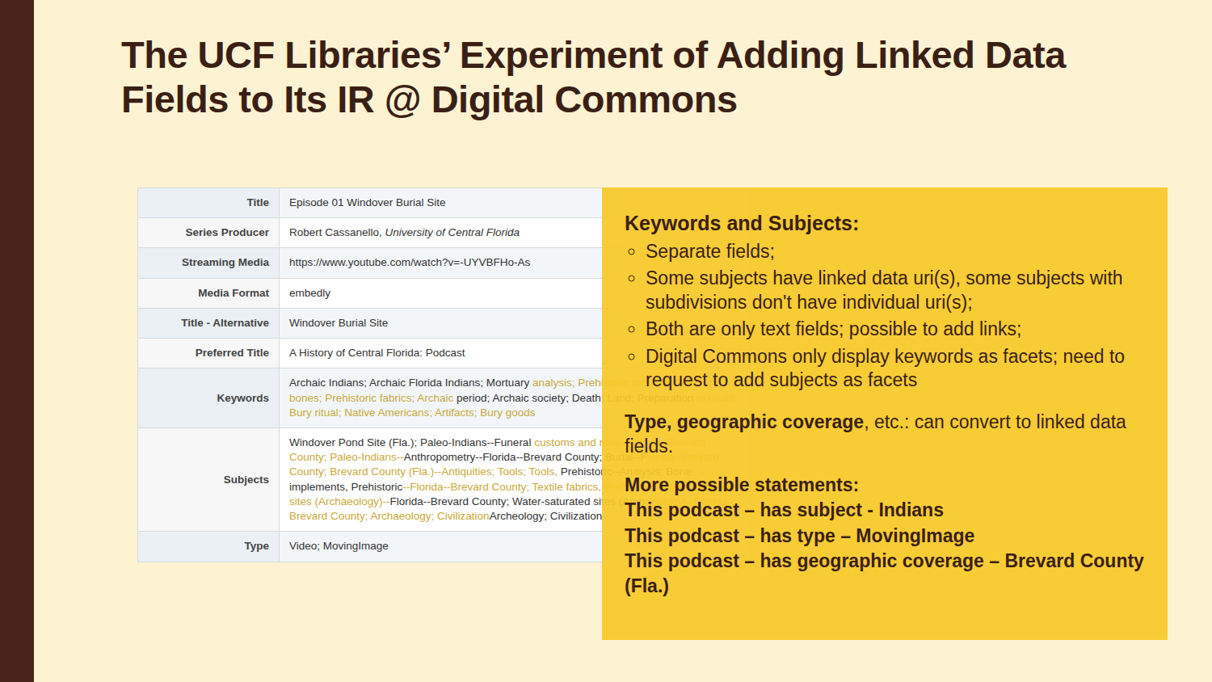The UCF Libraries’ Experiment of Adding Linked Data Fields to Its IR @ Digital Commons
| Title | Episode 01 Windover Burial Site |
| Series Producer | Robert Cassanello, University of Central Florida |
| Streaming Media | https://www.youtube.com/watch?v=-UYVBFHo-As |
| Media Format | embedly |
| Title - Alternative | Windover Burial Site |
| Preferred Title | A History of Central Florida: Podcast |
| Keywords | Archaic Indians; Archaic Florida Indians; Mortuary analysis; Prehistoric tools; Prehistoric bones; Prehistoric fabrics; Archaic period; Archaic society; Death; Land; Preparation in death; Bury ritual; Native Americans; Artifacts; Bury goods |
| Subjects | Windover Pond Site (Fla.); Paleo-Indians--Funeral customs and rites--Florida--Brevard County; Paleo-Indians-- Anthropometry--Florida--Brevard County; Burial--F lorida--Brevard County; Brevard County (Fla.)--Antiquities; Tools; Tools, Prehistoric--Analysis; Bone implements, Prehistoric --Florida--Brevard County; Textile fabrics, Prehistoric; Water-saturated sites (Archaeology)-- Florida--Brevard County; Water-saturated sites (Arch aeology)--Florida--Brevard County; Archaeology; Civilization Archeology; Civilization |
| Type | Video; MovingImage |
Keywords and Subjects:
Separate fields;
Some subjects have linked data uri(s), some subjects with subdivisions don't have individual uri(s);
Both are only text fields; possible to add links;
Digital Commons only display keywords as facets; need to request to add subjects as facets
Type, geographic coverage, etc.: can convert to linked data fields.
More possible statements: This podcast – has subject - Indians This podcast – has type – MovingImage This podcast – has geographic coverage – Brevard County (Fla.)